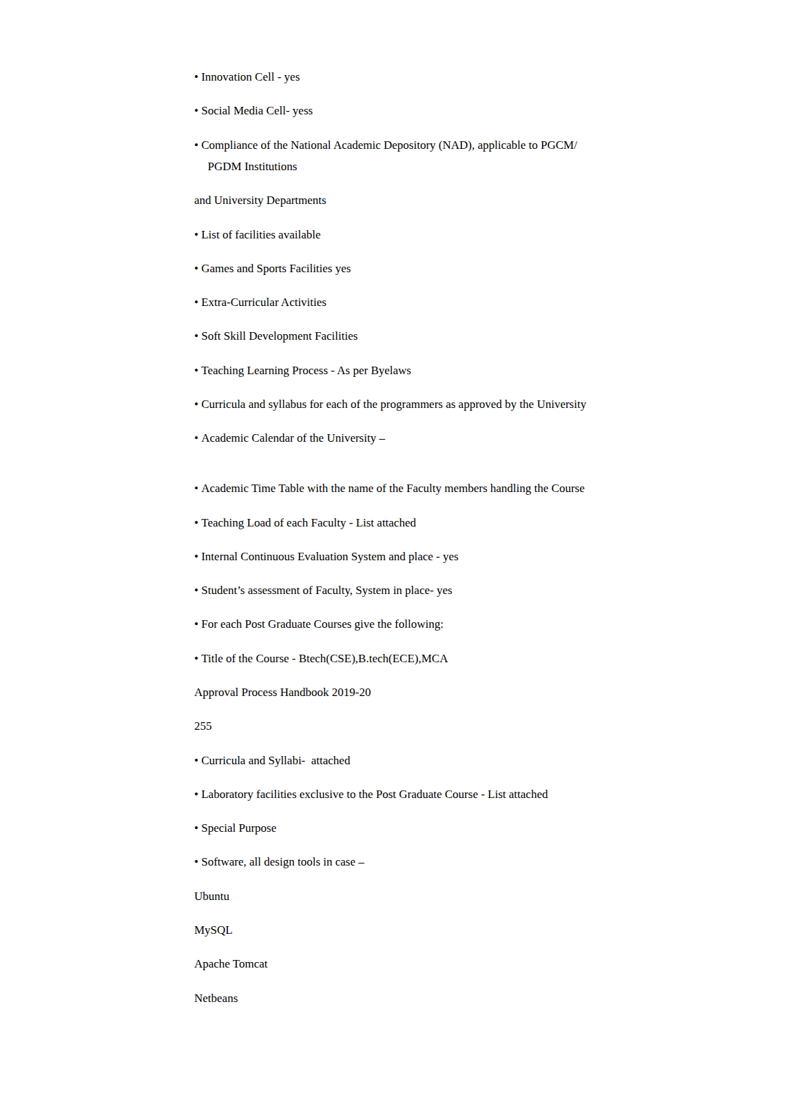Innovation Cell - yes
Social Media Cell- yess
Compliance of the National Academic Depository (NAD), applicable to PGCM/ PGDM Institutions
and University Departments
List of facilities available
Games and Sports Facilities yes
Extra-Curricular Activities
Soft Skill Development Facilities
Teaching Learning Process - As per Byelaws
Curricula and syllabus for each of the programmers as approved by the University
Academic Calendar of the University –
Academic Time Table with the name of the Faculty members handling the Course
Teaching Load of each Faculty - List attached
Internal Continuous Evaluation System and place - yes
Student’s assessment of Faculty, System in place- yes
For each Post Graduate Courses give the following:
Title of the Course - Btech(CSE),B.tech(ECE),MCA
Approval Process Handbook 2019-20
255
Curricula and Syllabi- attached
Laboratory facilities exclusive to the Post Graduate Course - List attached
Special Purpose
Software, all design tools in case –
Ubuntu
MySQL
Apache Tomcat
Netbeans